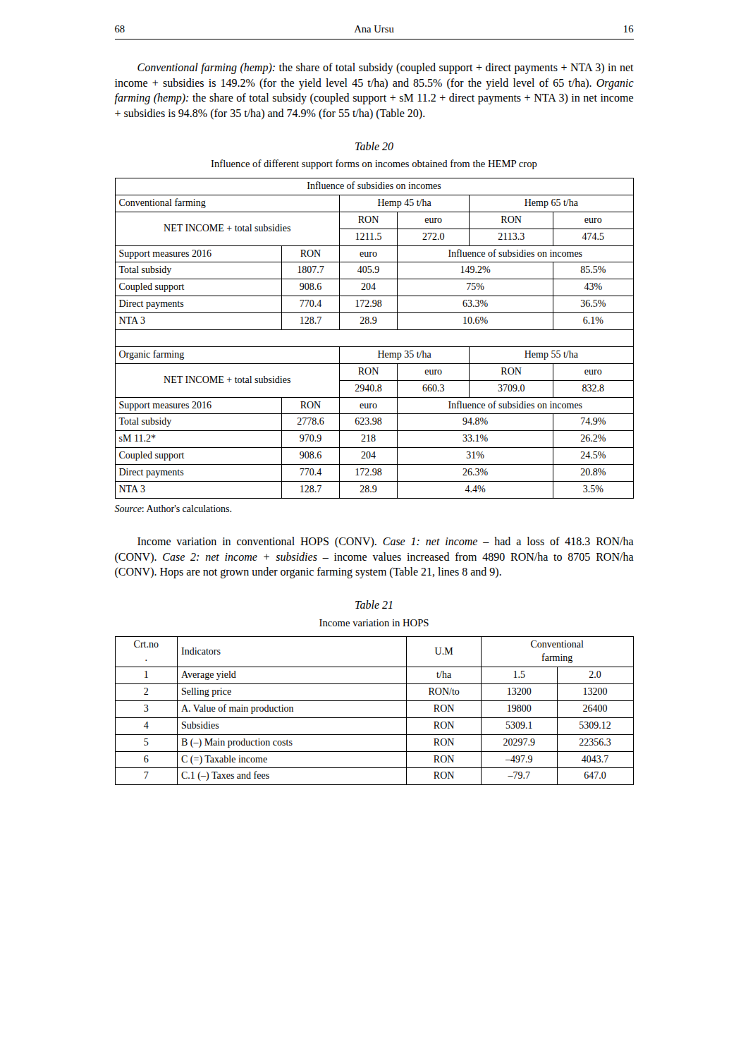68 Ana Ursu 16
Conventional farming (hemp): the share of total subsidy (coupled support + direct payments + NTA 3) in net income + subsidies is 149.2% (for the yield level 45 t/ha) and 85.5% (for the yield level of 65 t/ha). Organic farming (hemp): the share of total subsidy (coupled support + sM 11.2 + direct payments + NTA 3) in net income + subsidies is 94.8% (for 35 t/ha) and 74.9% (for 55 t/ha) (Table 20).
Table 20
Influence of different support forms on incomes obtained from the HEMP crop
| Influence of subsidies on incomes |
| Conventional farming | Hemp 45 t/ha | Hemp 65 t/ha |
| NET INCOME + total subsidies | RON | euro | RON | euro |
| 1211.5 | 272.0 | 2113.3 | 474.5 |
| Support measures 2016 | RON | euro | Influence of subsidies on incomes |
| Total subsidy | 1807.7 | 405.9 | 149.2% | 85.5% |
| Coupled support | 908.6 | 204 | 75% | 43% |
| Direct payments | 770.4 | 172.98 | 63.3% | 36.5% |
| NTA 3 | 128.7 | 28.9 | 10.6% | 6.1% |
| Organic farming | Hemp 35 t/ha | Hemp 55 t/ha |
| NET INCOME + total subsidies | RON | euro | RON | euro |
| 2940.8 | 660.3 | 3709.0 | 832.8 |
| Support measures 2016 | RON | euro | Influence of subsidies on incomes |
| Total subsidy | 2778.6 | 623.98 | 94.8% | 74.9% |
| sM 11.2* | 970.9 | 218 | 33.1% | 26.2% |
| Coupled support | 908.6 | 204 | 31% | 24.5% |
| Direct payments | 770.4 | 172.98 | 26.3% | 20.8% |
| NTA 3 | 128.7 | 28.9 | 4.4% | 3.5% |
Source: Author's calculations.
Income variation in conventional HOPS (CONV). Case 1: net income – had a loss of 418.3 RON/ha (CONV). Case 2: net income + subsidies – income values increased from 4890 RON/ha to 8705 RON/ha (CONV). Hops are not grown under organic farming system (Table 21, lines 8 and 9).
Table 21
Income variation in HOPS
| Crt.no . | Indicators | U.M | Conventional farming |
| 1 | Average yield | t/ha | 1.5 | 2.0 |
| 2 | Selling price | RON/to | 13200 | 13200 |
| 3 | A. Value of main production | RON | 19800 | 26400 |
| 4 | Subsidies | RON | 5309.1 | 5309.12 |
| 5 | B (–) Main production costs | RON | 20297.9 | 22356.3 |
| 6 | C (=) Taxable income | RON | –497.9 | 4043.7 |
| 7 | C.1 (–) Taxes and fees | RON | –79.7 | 647.0 |